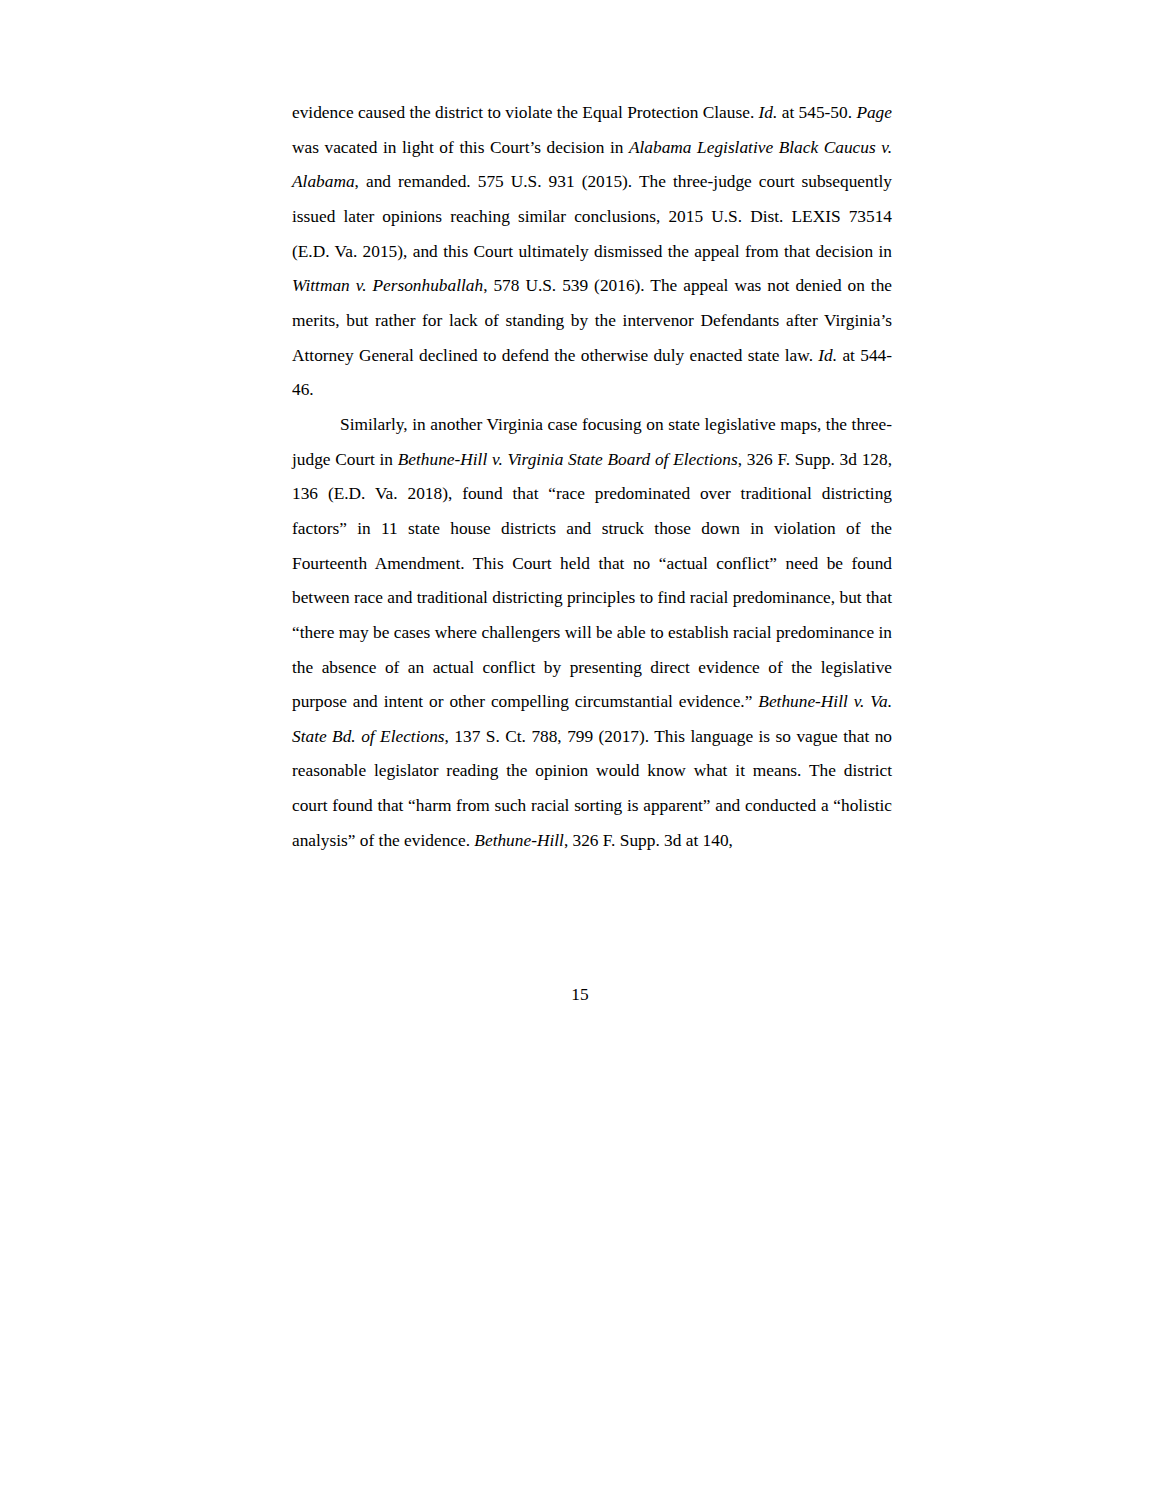evidence caused the district to violate the Equal Protection Clause. Id. at 545-50. Page was vacated in light of this Court’s decision in Alabama Legislative Black Caucus v. Alabama, and remanded. 575 U.S. 931 (2015). The three-judge court subsequently issued later opinions reaching similar conclusions, 2015 U.S. Dist. LEXIS 73514 (E.D. Va. 2015), and this Court ultimately dismissed the appeal from that decision in Wittman v. Personhuballah, 578 U.S. 539 (2016). The appeal was not denied on the merits, but rather for lack of standing by the intervenor Defendants after Virginia’s Attorney General declined to defend the otherwise duly enacted state law. Id. at 544-46.
Similarly, in another Virginia case focusing on state legislative maps, the three-judge Court in Bethune-Hill v. Virginia State Board of Elections, 326 F. Supp. 3d 128, 136 (E.D. Va. 2018), found that “race predominated over traditional districting factors” in 11 state house districts and struck those down in violation of the Fourteenth Amendment. This Court held that no “actual conflict” need be found between race and traditional districting principles to find racial predominance, but that “there may be cases where challengers will be able to establish racial predominance in the absence of an actual conflict by presenting direct evidence of the legislative purpose and intent or other compelling circumstantial evidence.” Bethune-Hill v. Va. State Bd. of Elections, 137 S. Ct. 788, 799 (2017). This language is so vague that no reasonable legislator reading the opinion would know what it means. The district court found that “harm from such racial sorting is apparent” and conducted a “holistic analysis” of the evidence. Bethune-Hill, 326 F. Supp. 3d at 140,
15